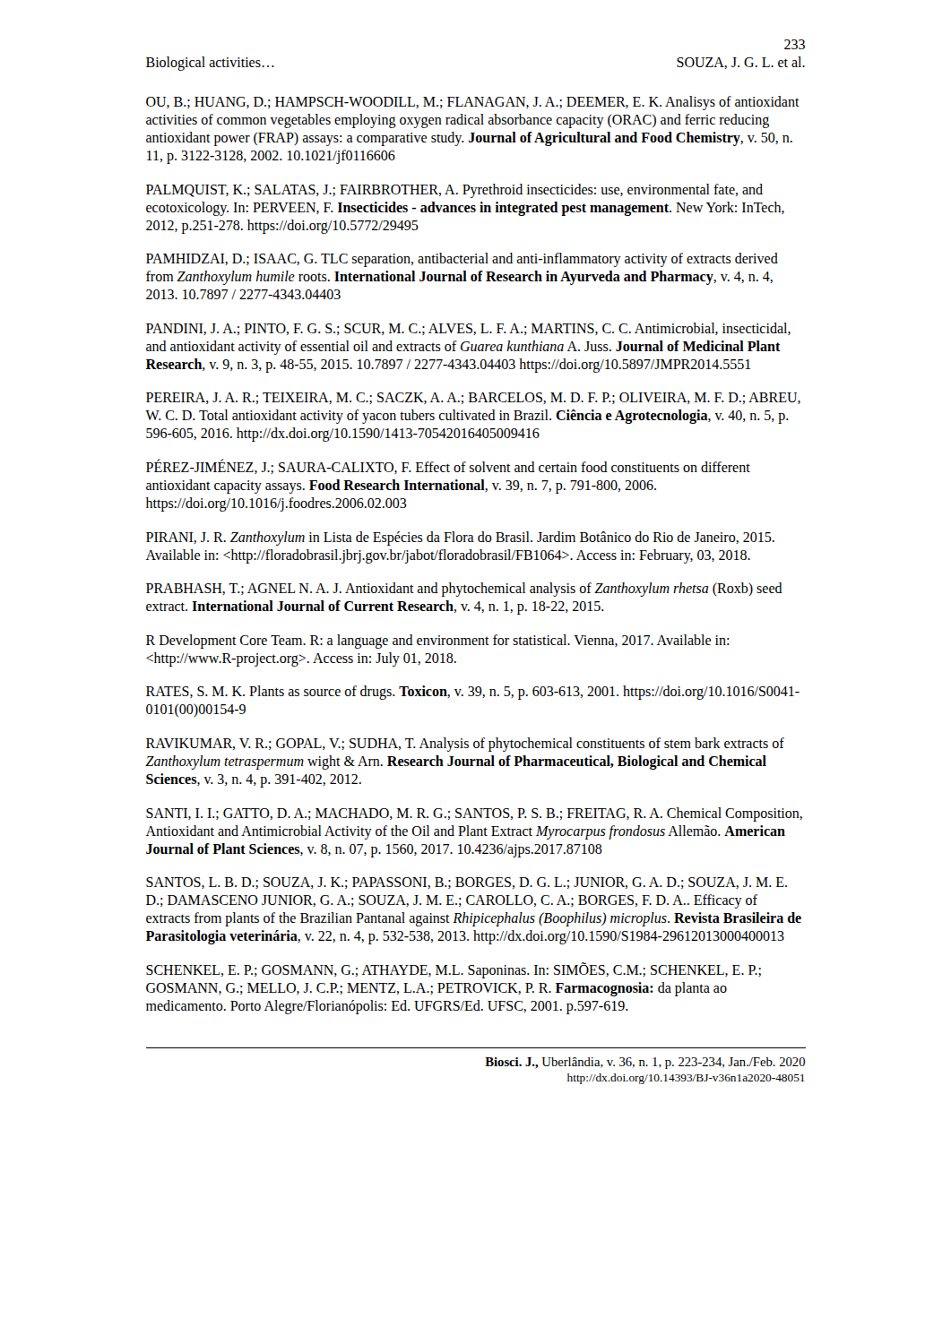233
Biological activities… SOUZA, J. G. L. et al.
OU, B.; HUANG, D.; HAMPSCH-WOODILL, M.; FLANAGAN, J. A.; DEEMER, E. K. Analisys of antioxidant activities of common vegetables employing oxygen radical absorbance capacity (ORAC) and ferric reducing antioxidant power (FRAP) assays: a comparative study. Journal of Agricultural and Food Chemistry, v. 50, n. 11, p. 3122-3128, 2002. 10.1021/jf0116606
PALMQUIST, K.; SALATAS, J.; FAIRBROTHER, A. Pyrethroid insecticides: use, environmental fate, and ecotoxicology. In: PERVEEN, F. Insecticides - advances in integrated pest management. New York: InTech, 2012, p.251-278. https://doi.org/10.5772/29495
PAMHIDZAI, D.; ISAAC, G. TLC separation, antibacterial and anti-inflammatory activity of extracts derived from Zanthoxylum humile roots. International Journal of Research in Ayurveda and Pharmacy, v. 4, n. 4, 2013. 10.7897 / 2277-4343.04403
PANDINI, J. A.; PINTO, F. G. S.; SCUR, M. C.; ALVES, L. F. A.; MARTINS, C. C. Antimicrobial, insecticidal, and antioxidant activity of essential oil and extracts of Guarea kunthiana A. Juss. Journal of Medicinal Plant Research, v. 9, n. 3, p. 48-55, 2015. 10.7897 / 2277-4343.04403 https://doi.org/10.5897/JMPR2014.5551
PEREIRA, J. A. R.; TEIXEIRA, M. C.; SACZK, A. A.; BARCELOS, M. D. F. P.; OLIVEIRA, M. F. D.; ABREU, W. C. D. Total antioxidant activity of yacon tubers cultivated in Brazil. Ciência e Agrotecnologia, v. 40, n. 5, p. 596-605, 2016. http://dx.doi.org/10.1590/1413-70542016405009416
PÉREZ-JIMÉNEZ, J.; SAURA-CALIXTO, F. Effect of solvent and certain food constituents on different antioxidant capacity assays. Food Research International, v. 39, n. 7, p. 791-800, 2006. https://doi.org/10.1016/j.foodres.2006.02.003
PIRANI, J. R. Zanthoxylum in Lista de Espécies da Flora do Brasil. Jardim Botânico do Rio de Janeiro, 2015. Available in: <http://floradobrasil.jbrj.gov.br/jabot/floradobrasil/FB1064>. Access in: February, 03, 2018.
PRABHASH, T.; AGNEL N. A. J. Antioxidant and phytochemical analysis of Zanthoxylum rhetsa (Roxb) seed extract. International Journal of Current Research, v. 4, n. 1, p. 18-22, 2015.
R Development Core Team. R: a language and environment for statistical. Vienna, 2017. Available in: <http://www.R-project.org>. Access in: July 01, 2018.
RATES, S. M. K. Plants as source of drugs. Toxicon, v. 39, n. 5, p. 603-613, 2001. https://doi.org/10.1016/S0041-0101(00)00154-9
RAVIKUMAR, V. R.; GOPAL, V.; SUDHA, T. Analysis of phytochemical constituents of stem bark extracts of Zanthoxylum tetraspermum wight & Arn. Research Journal of Pharmaceutical, Biological and Chemical Sciences, v. 3, n. 4, p. 391-402, 2012.
SANTI, I. I.; GATTO, D. A.; MACHADO, M. R. G.; SANTOS, P. S. B.; FREITAG, R. A. Chemical Composition, Antioxidant and Antimicrobial Activity of the Oil and Plant Extract Myrocarpus frondosus Allemão. American Journal of Plant Sciences, v. 8, n. 07, p. 1560, 2017. 10.4236/ajps.2017.87108
SANTOS, L. B. D.; SOUZA, J. K.; PAPASSONI, B.; BORGES, D. G. L.; JUNIOR, G. A. D.; SOUZA, J. M. E. D.; DAMASCENO JUNIOR, G. A.; SOUZA, J. M. E.; CAROLLO, C. A.; BORGES, F. D. A.. Efficacy of extracts from plants of the Brazilian Pantanal against Rhipicephalus (Boophilus) microplus. Revista Brasileira de Parasitologia veterinária, v. 22, n. 4, p. 532-538, 2013. http://dx.doi.org/10.1590/S1984-29612013000400013
SCHENKEL, E. P.; GOSMANN, G.; ATHAYDE, M.L. Saponinas. In: SIMÕES, C.M.; SCHENKEL, E. P.; GOSMANN, G.; MELLO, J. C.P.; MENTZ, L.A.; PETROVICK, P. R. Farmacognosia: da planta ao medicamento. Porto Alegre/Florianópolis: Ed. UFGRS/Ed. UFSC, 2001. p.597-619.
Biosci. J., Uberlândia, v. 36, n. 1, p. 223-234, Jan./Feb. 2020 http://dx.doi.org/10.14393/BJ-v36n1a2020-48051